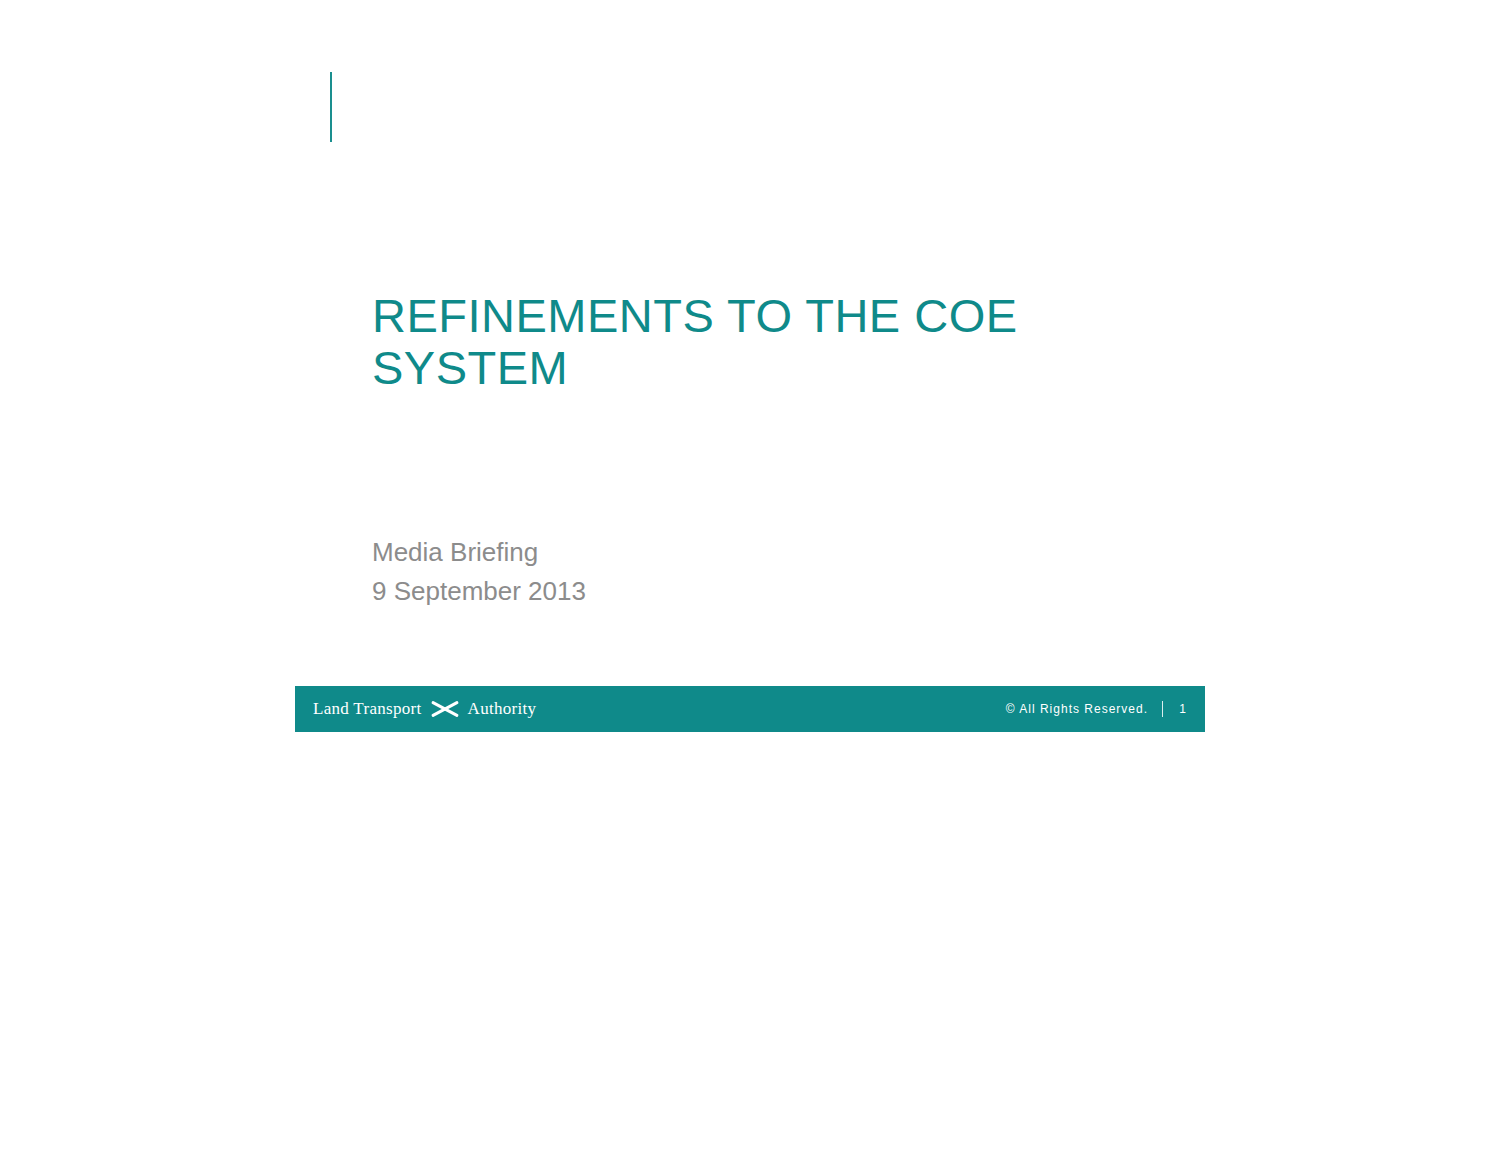Refinements to the COE System
Media Briefing
9 September 2013
Land Transport Authority
© All Rights Reserved. 1